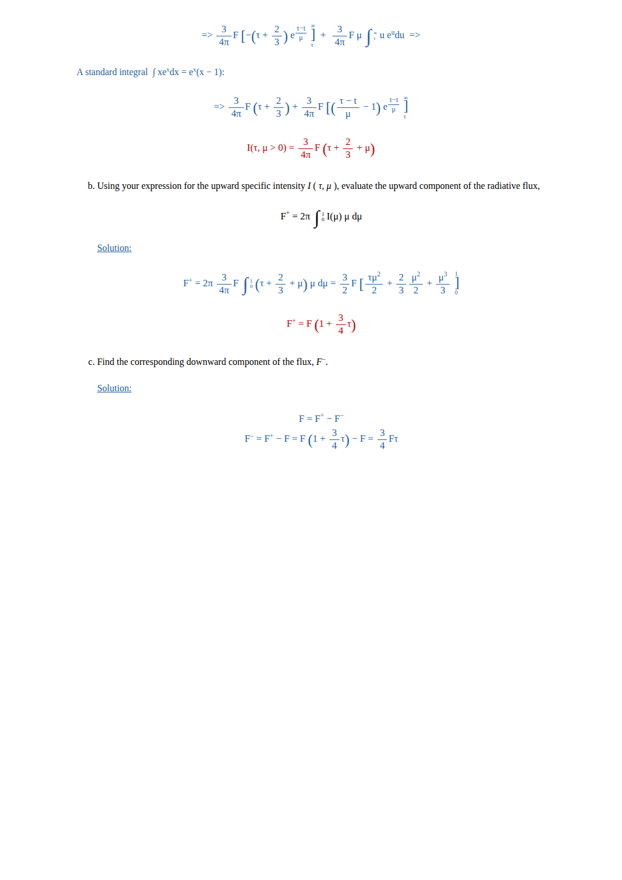=> 34π F [−(τ + 23) eτ−t μ ]∞τ + 34π F μ ∫∞τ u eudu =>
A standard integral ∫ xexdx = ex(x − 1):
=> 34π F (τ + 23) + 34π F [(τ − t μ − 1) eτ−t μ ]∞τ
I(τ, μ > 0) = 34π F (τ + 23 + μ)
Using your expression for the upward specific intensity I ( τ, μ ), evaluate the upward component of the radiative flux,
F+ = 2π ∫10 I(μ) μ dμ
Solution:
F+ = 2π 34π F ∫10 (τ + 23 + μ) μ dμ = 32 F [τμ22 + 23 μ22 + μ33 ] 10
F+ = F (1 + 34τ)
Find the corresponding downward component of the flux, F−.
Solution:
F = F+ − F−
F− = F+ − F = F (1 + 34τ) − F = 34 Fτ